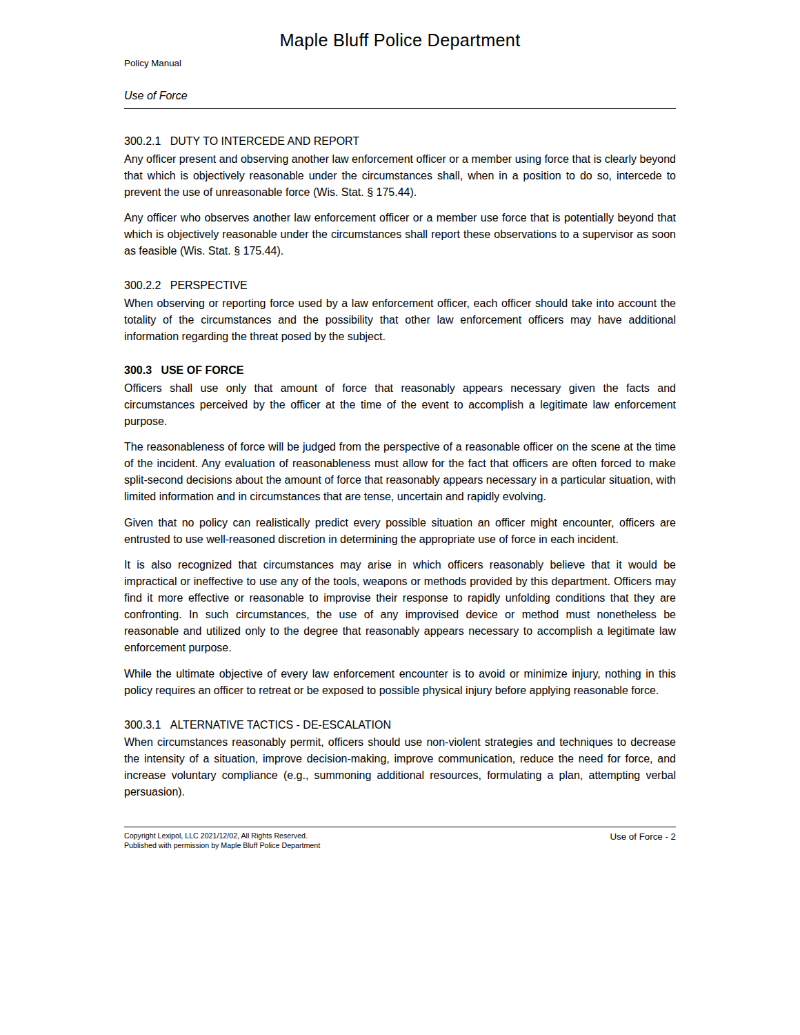Maple Bluff Police Department
Policy Manual
Use of Force
300.2.1 DUTY TO INTERCEDE AND REPORT
Any officer present and observing another law enforcement officer or a member using force that is clearly beyond that which is objectively reasonable under the circumstances shall, when in a position to do so, intercede to prevent the use of unreasonable force (Wis. Stat. § 175.44).
Any officer who observes another law enforcement officer or a member use force that is potentially beyond that which is objectively reasonable under the circumstances shall report these observations to a supervisor as soon as feasible (Wis. Stat. § 175.44).
300.2.2 PERSPECTIVE
When observing or reporting force used by a law enforcement officer, each officer should take into account the totality of the circumstances and the possibility that other law enforcement officers may have additional information regarding the threat posed by the subject.
300.3 USE OF FORCE
Officers shall use only that amount of force that reasonably appears necessary given the facts and circumstances perceived by the officer at the time of the event to accomplish a legitimate law enforcement purpose.
The reasonableness of force will be judged from the perspective of a reasonable officer on the scene at the time of the incident. Any evaluation of reasonableness must allow for the fact that officers are often forced to make split-second decisions about the amount of force that reasonably appears necessary in a particular situation, with limited information and in circumstances that are tense, uncertain and rapidly evolving.
Given that no policy can realistically predict every possible situation an officer might encounter, officers are entrusted to use well-reasoned discretion in determining the appropriate use of force in each incident.
It is also recognized that circumstances may arise in which officers reasonably believe that it would be impractical or ineffective to use any of the tools, weapons or methods provided by this department. Officers may find it more effective or reasonable to improvise their response to rapidly unfolding conditions that they are confronting. In such circumstances, the use of any improvised device or method must nonetheless be reasonable and utilized only to the degree that reasonably appears necessary to accomplish a legitimate law enforcement purpose.
While the ultimate objective of every law enforcement encounter is to avoid or minimize injury, nothing in this policy requires an officer to retreat or be exposed to possible physical injury before applying reasonable force.
300.3.1 ALTERNATIVE TACTICS - DE-ESCALATION
When circumstances reasonably permit, officers should use non-violent strategies and techniques to decrease the intensity of a situation, improve decision-making, improve communication, reduce the need for force, and increase voluntary compliance (e.g., summoning additional resources, formulating a plan, attempting verbal persuasion).
Copyright Lexipol, LLC 2021/12/02, All Rights Reserved.
Published with permission by Maple Bluff Police Department
Use of Force - 2